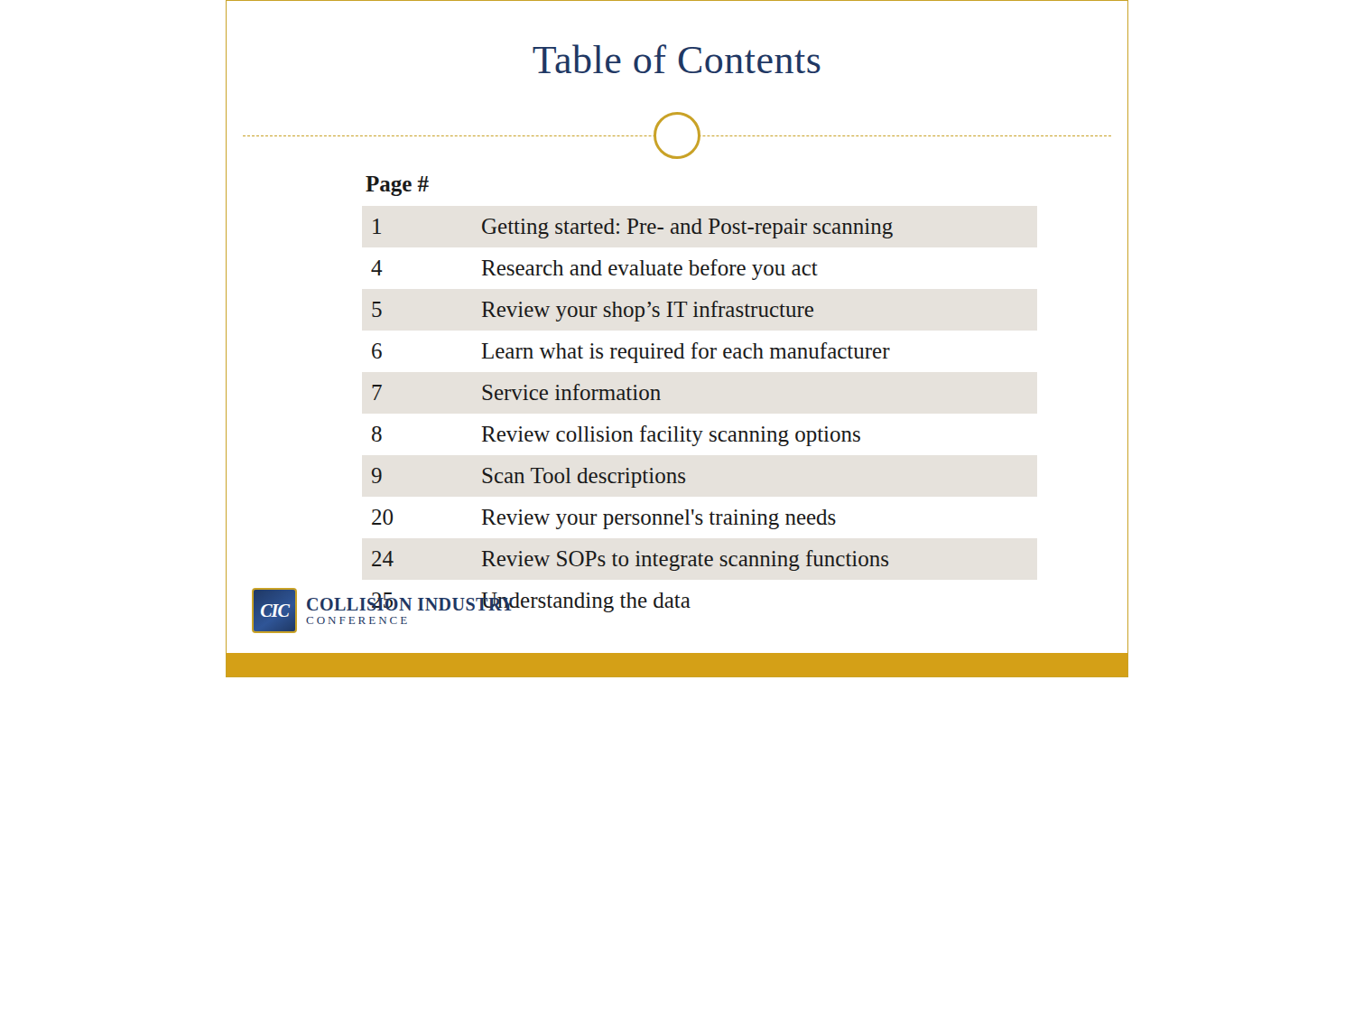Table of Contents
Page #
| 1 | Getting started: Pre- and Post-repair scanning |
| 4 | Research and evaluate before you act |
| 5 | Review your shop’s IT infrastructure |
| 6 | Learn what is required for each manufacturer |
| 7 | Service information |
| 8 | Review collision facility scanning options |
| 9 | Scan Tool descriptions |
| 20 | Review your personnel's training needs |
| 24 | Review SOPs to integrate scanning functions |
| 25 | Understanding the data |
CIC
COLLISION INDUSTRY
CONFERENCE